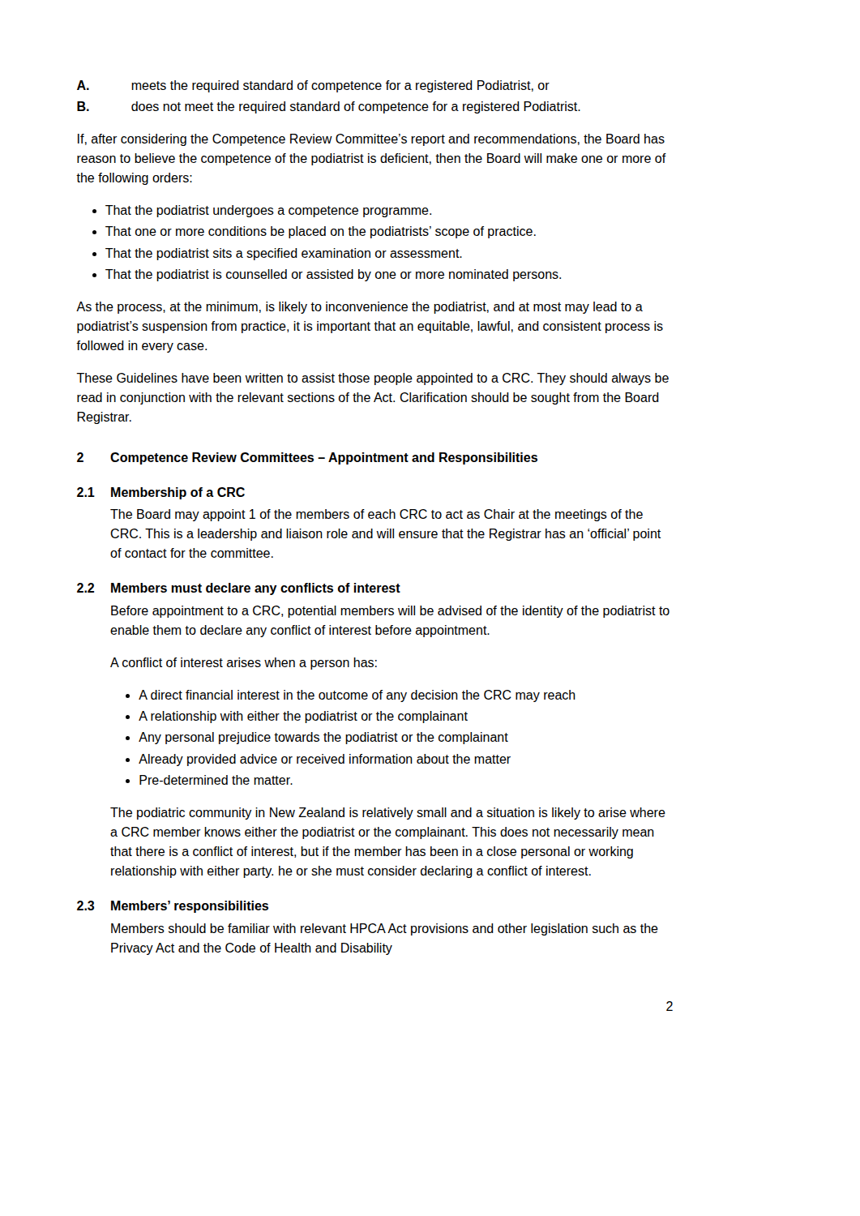A.
meets the required standard of competence for a registered Podiatrist, or
B.
does not meet the required standard of competence for a registered Podiatrist.
If, after considering the Competence Review Committee’s report and recommendations, the Board has reason to believe the competence of the podiatrist is deficient, then the Board will make one or more of the following orders:
That the podiatrist undergoes a competence programme.
That one or more conditions be placed on the podiatrists’ scope of practice.
That the podiatrist sits a specified examination or assessment.
That the podiatrist is counselled or assisted by one or more nominated persons.
As the process, at the minimum, is likely to inconvenience the podiatrist, and at most may lead to a podiatrist’s suspension from practice, it is important that an equitable, lawful, and consistent process is followed in every case.
These Guidelines have been written to assist those people appointed to a CRC. They should always be read in conjunction with the relevant sections of the Act. Clarification should be sought from the Board Registrar.
2 Competence Review Committees – Appointment and Responsibilities
2.1 Membership of a CRC
The Board may appoint 1 of the members of each CRC to act as Chair at the meetings of the CRC. This is a leadership and liaison role and will ensure that the Registrar has an ‘official’ point of contact for the committee.
2.2 Members must declare any conflicts of interest
Before appointment to a CRC, potential members will be advised of the identity of the podiatrist to enable them to declare any conflict of interest before appointment.
A conflict of interest arises when a person has:
A direct financial interest in the outcome of any decision the CRC may reach
A relationship with either the podiatrist or the complainant
Any personal prejudice towards the podiatrist or the complainant
Already provided advice or received information about the matter
Pre-determined the matter.
The podiatric community in New Zealand is relatively small and a situation is likely to arise where a CRC member knows either the podiatrist or the complainant. This does not necessarily mean that there is a conflict of interest, but if the member has been in a close personal or working relationship with either party. he or she must consider declaring a conflict of interest.
2.3 Members’ responsibilities
Members should be familiar with relevant HPCA Act provisions and other legislation such as the Privacy Act and the Code of Health and Disability
2